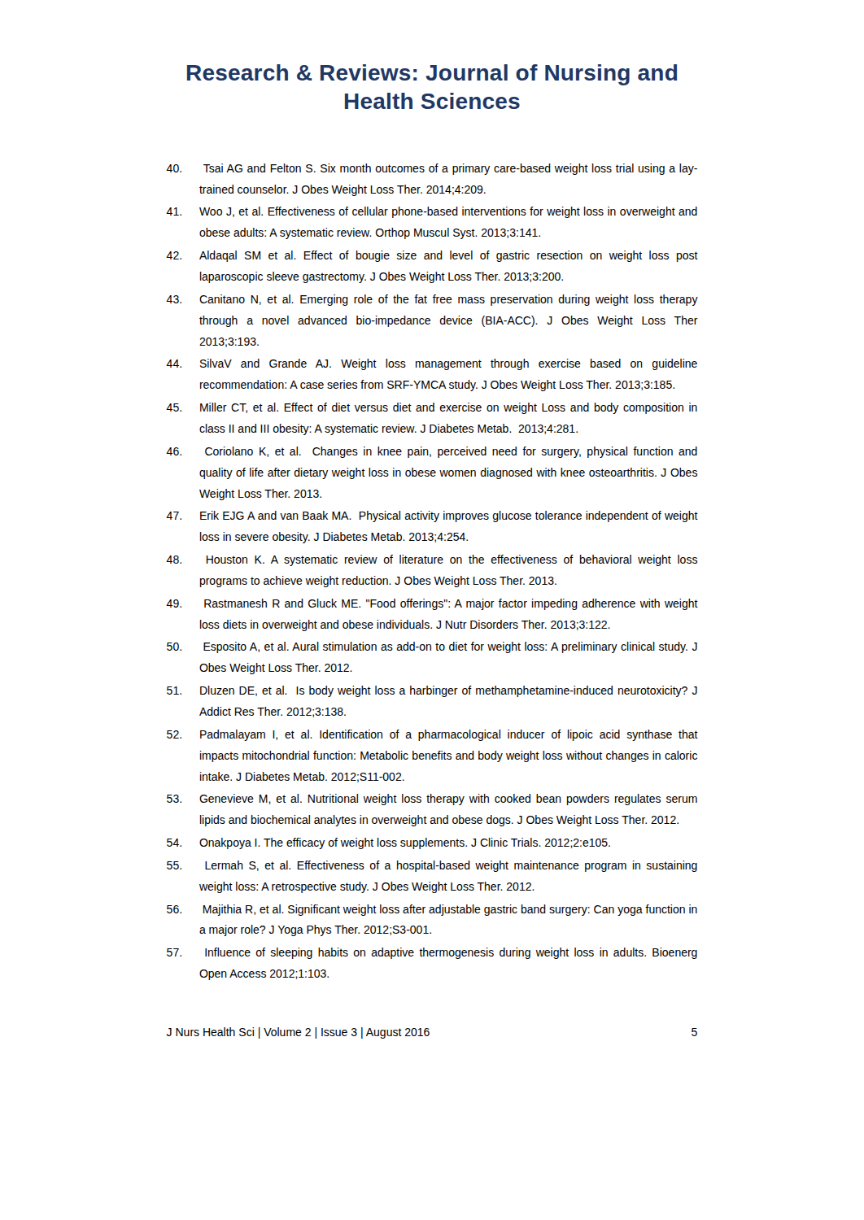Research & Reviews: Journal of Nursing and Health Sciences
40. Tsai AG and Felton S. Six month outcomes of a primary care-based weight loss trial using a lay-trained counselor. J Obes Weight Loss Ther. 2014;4:209.
41. Woo J, et al. Effectiveness of cellular phone-based interventions for weight loss in overweight and obese adults: A systematic review. Orthop Muscul Syst. 2013;3:141.
42. Aldaqal SM et al. Effect of bougie size and level of gastric resection on weight loss post laparoscopic sleeve gastrectomy. J Obes Weight Loss Ther. 2013;3:200.
43. Canitano N, et al. Emerging role of the fat free mass preservation during weight loss therapy through a novel advanced bio-impedance device (BIA-ACC). J Obes Weight Loss Ther 2013;3:193.
44. SilvaV and Grande AJ. Weight loss management through exercise based on guideline recommendation: A case series from SRF-YMCA study. J Obes Weight Loss Ther. 2013;3:185.
45. Miller CT, et al. Effect of diet versus diet and exercise on weight Loss and body composition in class II and III obesity: A systematic review. J Diabetes Metab. 2013;4:281.
46. Coriolano K, et al. Changes in knee pain, perceived need for surgery, physical function and quality of life after dietary weight loss in obese women diagnosed with knee osteoarthritis. J Obes Weight Loss Ther. 2013.
47. Erik EJG A and van Baak MA. Physical activity improves glucose tolerance independent of weight loss in severe obesity. J Diabetes Metab. 2013;4:254.
48. Houston K. A systematic review of literature on the effectiveness of behavioral weight loss programs to achieve weight reduction. J Obes Weight Loss Ther. 2013.
49. Rastmanesh R and Gluck ME. "Food offerings": A major factor impeding adherence with weight loss diets in overweight and obese individuals. J Nutr Disorders Ther. 2013;3:122.
50. Esposito A, et al. Aural stimulation as add-on to diet for weight loss: A preliminary clinical study. J Obes Weight Loss Ther. 2012.
51. Dluzen DE, et al. Is body weight loss a harbinger of methamphetamine-induced neurotoxicity? J Addict Res Ther. 2012;3:138.
52. Padmalayam I, et al. Identification of a pharmacological inducer of lipoic acid synthase that impacts mitochondrial function: Metabolic benefits and body weight loss without changes in caloric intake. J Diabetes Metab. 2012;S11-002.
53. Genevieve M, et al. Nutritional weight loss therapy with cooked bean powders regulates serum lipids and biochemical analytes in overweight and obese dogs. J Obes Weight Loss Ther. 2012.
54. Onakpoya I. The efficacy of weight loss supplements. J Clinic Trials. 2012;2:e105.
55. Lermah S, et al. Effectiveness of a hospital-based weight maintenance program in sustaining weight loss: A retrospective study. J Obes Weight Loss Ther. 2012.
56. Majithia R, et al. Significant weight loss after adjustable gastric band surgery: Can yoga function in a major role? J Yoga Phys Ther. 2012;S3-001.
57. Influence of sleeping habits on adaptive thermogenesis during weight loss in adults. Bioenerg Open Access 2012;1:103.
J Nurs Health Sci | Volume 2 | Issue 3 | August 2016
5